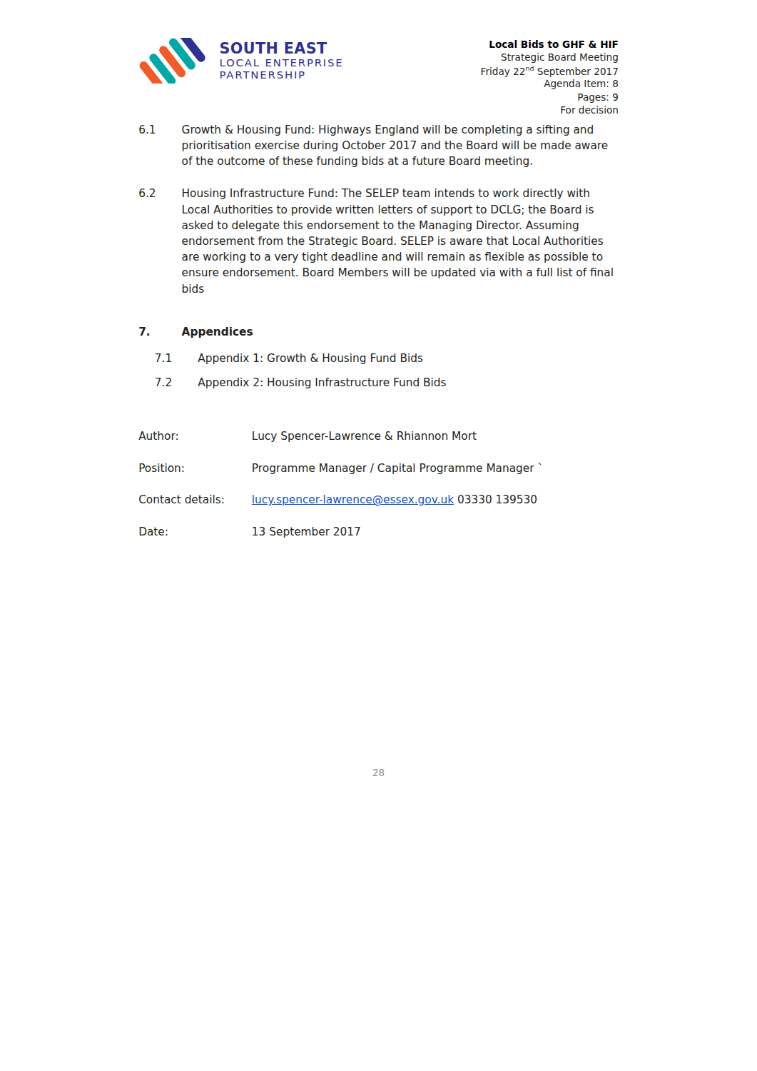SOUTH EAST
LOCAL ENTERPRISE
PARTNERSHIP
Local Bids to GHF & HIF
Strategic Board Meeting
Friday 22nd September 2017
Agenda Item: 8
Pages: 9
For decision
6.1
Growth & Housing Fund: Highways England will be completing a sifting and prioritisation exercise during October 2017 and the Board will be made aware of the outcome of these funding bids at a future Board meeting.
6.2
Housing Infrastructure Fund: The SELEP team intends to work directly with Local Authorities to provide written letters of support to DCLG; the Board is asked to delegate this endorsement to the Managing Director. Assuming endorsement from the Strategic Board. SELEP is aware that Local Authorities are working to a very tight deadline and will remain as flexible as possible to ensure endorsement. Board Members will be updated via with a full list of final bids
7. Appendices
7.1
Appendix 1: Growth & Housing Fund Bids
7.2
Appendix 2: Housing Infrastructure Fund Bids
Author:
Lucy Spencer-Lawrence & Rhiannon Mort
Position:
Programme Manager / Capital Programme Manager `
Contact details:
lucy.spencer-lawrence@essex.gov.uk 03330 139530
Date:
13 September 2017
28